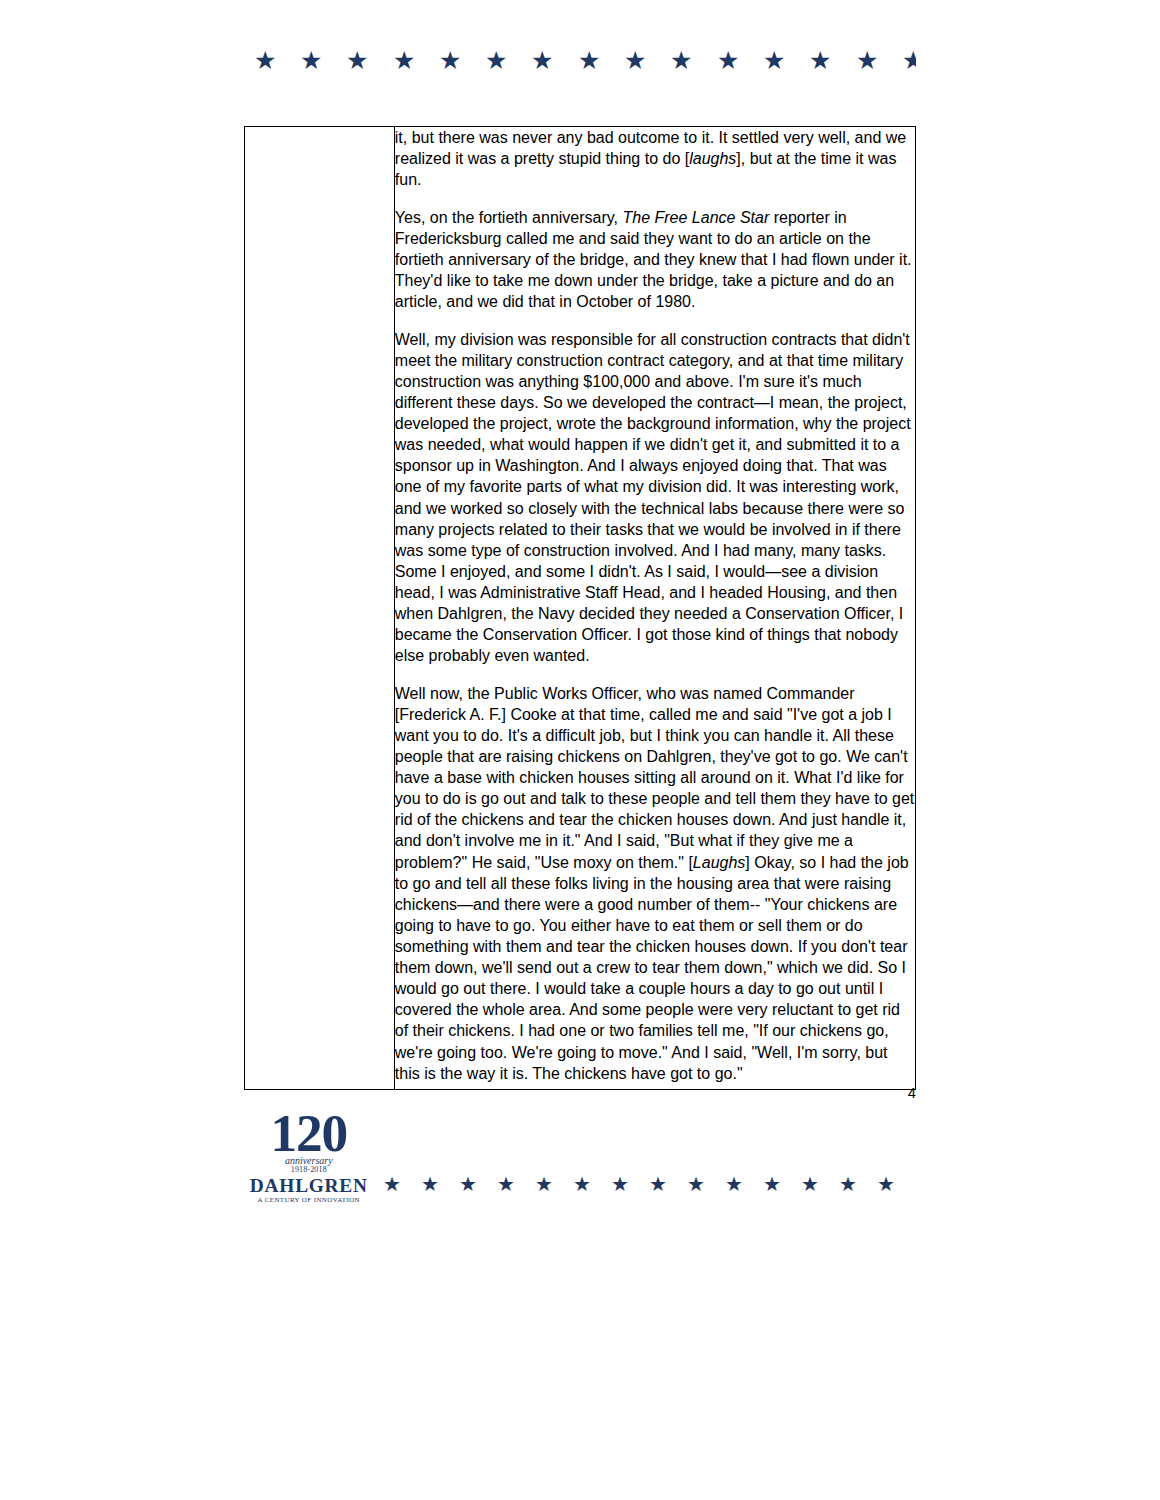★ ★ ★ ★ ★ ★ ★ ★ ★ ★ ★ ★ ★ ★ ★ ★ ★ ★ ★ ★ ★ ★ ★ ★ ★ ★ ★
| | it, but there was never any bad outcome to it. It settled very well, and we realized it was a pretty stupid thing to do [ laughs ], but at the time it was fun. Yes, on the fortieth anniversary, The Free Lance Star reporter in Fredericksburg called me and said they want to do an article on the fortieth anniversary of the bridge, and they knew that I had flown under it. They'd like to take me down under the bridge, take a picture and do an article, and we did that in October of 1980. Well, my division was responsible for all construction contracts that didn't meet the military construction contract category, and at that time military construction was anything $100,000 and above. I'm sure it's much different these days. So we developed the contract—I mean, the project, developed the project, wrote the background information, why the project was needed, what would happen if we didn't get it, and submitted it to a sponsor up in Washington. And I always enjoyed doing that. That was one of my favorite parts of what my division did. It was interesting work, and we worked so closely with the technical labs because there were so many projects related to their tasks that we would be involved in if there was some type of construction involved. And I had many, many tasks. Some I enjoyed, and some I didn't. As I said, I would—see a division head, I was Administrative Staff Head, and I headed Housing, and then when Dahlgren, the Navy decided they needed a Conservation Officer, I became the Conservation Officer. I got those kind of things that nobody else probably even wanted. Well now, the Public Works Officer, who was named Commander [Frederick A. F.] Cooke at that time, called me and said "I've got a job I want you to do. It's a difficult job, but I think you can handle it. All these people that are raising chickens on Dahlgren, they've got to go. We can't have a base with chicken houses sitting all around on it. What I'd like for you to do is go out and talk to these people and tell them they have to get rid of the chickens and tear the chicken houses down. And just handle it, and don't involve me in it." And I said, "But what if they give me a problem?" He said, "Use moxy on them." [ Laughs ] Okay, so I had the job to go and tell all these folks living in the housing area that were raising chickens—and there were a good number of them-- "Your chickens are going to have to go. You either have to eat them or sell them or do something with them and tear the chicken houses down. If you don't tear them down, we'll send out a crew to tear them down," which we did. So I would go out there. I would take a couple hours a day to go out until I covered the whole area. And some people were very reluctant to get rid of their chickens. I had one or two families tell me, "If our chickens go, we're going too. We're going to move." And I said, "Well, I'm sorry, but this is the way it is. The chickens have got to go." |
4
120
anniversary
1918-2018
DAHLGREN
A CENTURY OF INNOVATION
★ ★ ★ ★ ★ ★ ★ ★ ★ ★ ★ ★ ★ ★ ★ ★ ★ ★ ★ ★ ★